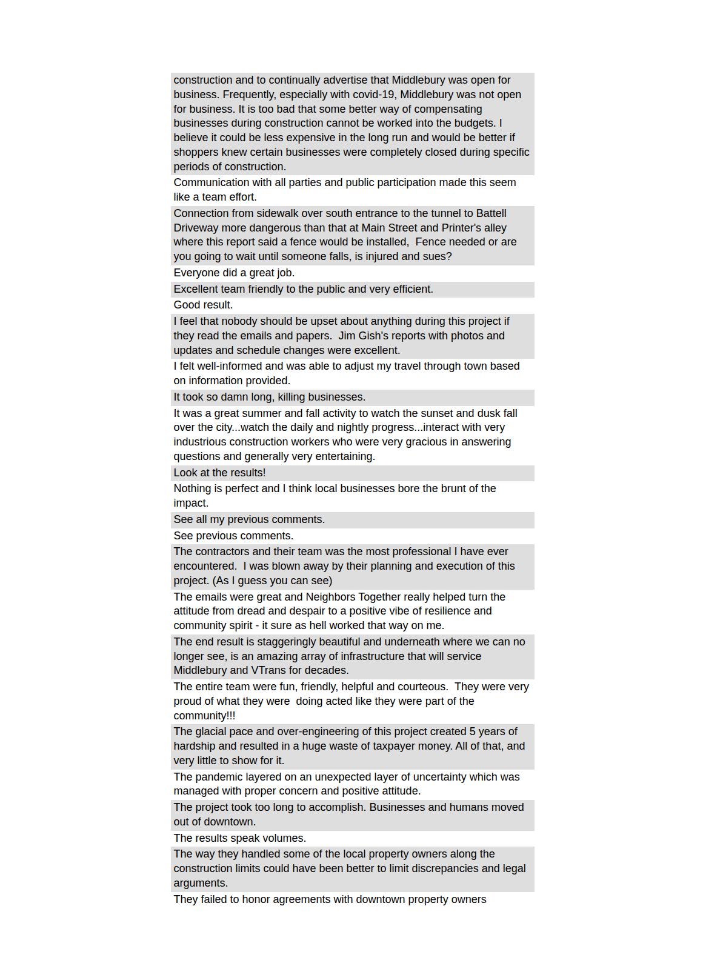| construction and to continually advertise that Middlebury was open for business. Frequently, especially with covid-19, Middlebury was not open for business. It is too bad that some better way of compensating businesses during construction cannot be worked into the budgets. I believe it could be less expensive in the long run and would be better if shoppers knew certain businesses were completely closed during specific periods of construction. |
| Communication with all parties and public participation made this seem like a team effort. |
| Connection from sidewalk over south entrance to the tunnel to Battell Driveway more dangerous than that at Main Street and Printer's alley where this report said a fence would be installed, Fence needed or are you going to wait until someone falls, is injured and sues? |
| Everyone did a great job. |
| Excellent team friendly to the public and very efficient. |
| Good result. |
| I feel that nobody should be upset about anything during this project if they read the emails and papers. Jim Gish's reports with photos and updates and schedule changes were excellent. |
| I felt well-informed and was able to adjust my travel through town based on information provided. |
| It took so damn long, killing businesses. |
| It was a great summer and fall activity to watch the sunset and dusk fall over the city...watch the daily and nightly progress...interact with very industrious construction workers who were very gracious in answering questions and generally very entertaining. |
| Look at the results! |
| Nothing is perfect and I think local businesses bore the brunt of the impact. |
| See all my previous comments. |
| See previous comments. |
| The contractors and their team was the most professional I have ever encountered. I was blown away by their planning and execution of this project. (As I guess you can see) |
| The emails were great and Neighbors Together really helped turn the attitude from dread and despair to a positive vibe of resilience and community spirit - it sure as hell worked that way on me. |
| The end result is staggeringly beautiful and underneath where we can no longer see, is an amazing array of infrastructure that will service Middlebury and VTrans for decades. |
| The entire team were fun, friendly, helpful and courteous. They were very proud of what they were doing acted like they were part of the community!!! |
| The glacial pace and over-engineering of this project created 5 years of hardship and resulted in a huge waste of taxpayer money. All of that, and very little to show for it. |
| The pandemic layered on an unexpected layer of uncertainty which was managed with proper concern and positive attitude. |
| The project took too long to accomplish. Businesses and humans moved out of downtown. |
| The results speak volumes. |
| The way they handled some of the local property owners along the construction limits could have been better to limit discrepancies and legal arguments. |
| They failed to honor agreements with downtown property owners |